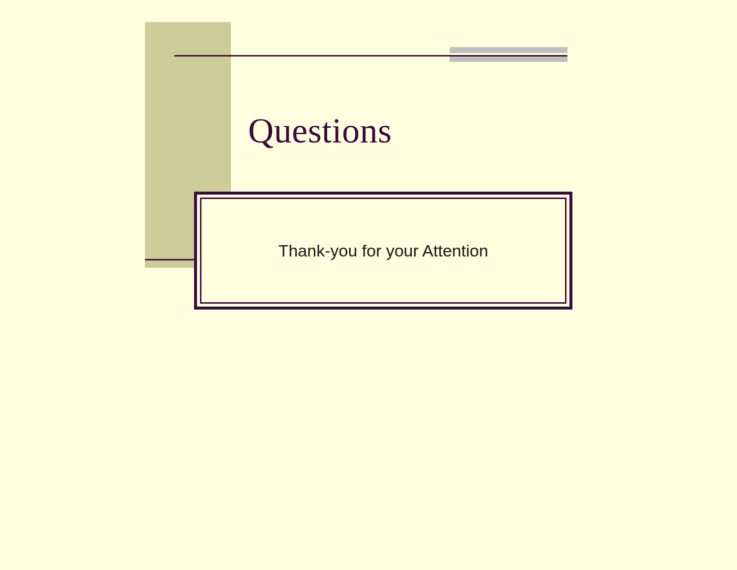Questions
Thank-you for your Attention